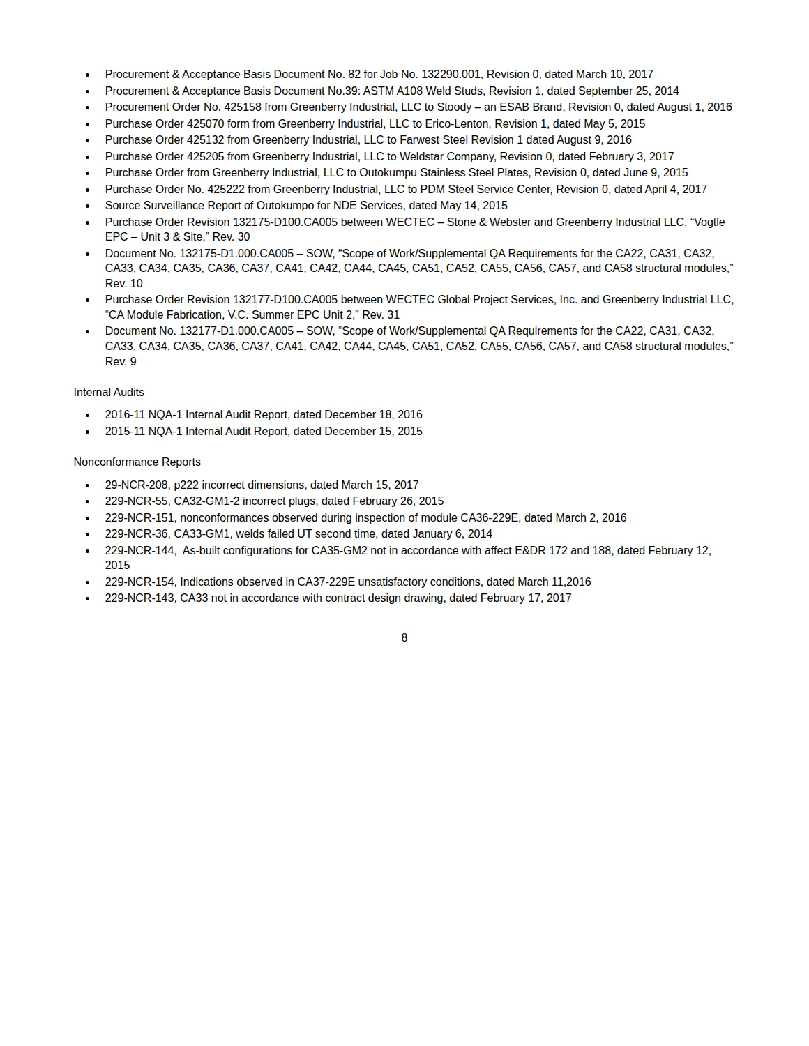Procurement & Acceptance Basis Document No. 82 for Job No. 132290.001, Revision 0, dated March 10, 2017
Procurement & Acceptance Basis Document No.39: ASTM A108 Weld Studs, Revision 1, dated September 25, 2014
Procurement Order No. 425158 from Greenberry Industrial, LLC to Stoody – an ESAB Brand, Revision 0, dated August 1, 2016
Purchase Order 425070 form from Greenberry Industrial, LLC to Erico-Lenton, Revision 1, dated May 5, 2015
Purchase Order 425132 from Greenberry Industrial, LLC to Farwest Steel Revision 1 dated August 9, 2016
Purchase Order 425205 from Greenberry Industrial, LLC to Weldstar Company, Revision 0, dated February 3, 2017
Purchase Order from Greenberry Industrial, LLC to Outokumpu Stainless Steel Plates, Revision 0, dated June 9, 2015
Purchase Order No. 425222 from Greenberry Industrial, LLC to PDM Steel Service Center, Revision 0, dated April 4, 2017
Source Surveillance Report of Outokumpo for NDE Services, dated May 14, 2015
Purchase Order Revision 132175-D100.CA005 between WECTEC – Stone & Webster and Greenberry Industrial LLC, “Vogtle EPC – Unit 3 & Site,” Rev. 30
Document No. 132175-D1.000.CA005 – SOW, “Scope of Work/Supplemental QA Requirements for the CA22, CA31, CA32, CA33, CA34, CA35, CA36, CA37, CA41, CA42, CA44, CA45, CA51, CA52, CA55, CA56, CA57, and CA58 structural modules,” Rev. 10
Purchase Order Revision 132177-D100.CA005 between WECTEC Global Project Services, Inc. and Greenberry Industrial LLC, “CA Module Fabrication, V.C. Summer EPC Unit 2,” Rev. 31
Document No. 132177-D1.000.CA005 – SOW, “Scope of Work/Supplemental QA Requirements for the CA22, CA31, CA32, CA33, CA34, CA35, CA36, CA37, CA41, CA42, CA44, CA45, CA51, CA52, CA55, CA56, CA57, and CA58 structural modules,” Rev. 9
Internal Audits
2016-11 NQA-1 Internal Audit Report, dated December 18, 2016
2015-11 NQA-1 Internal Audit Report, dated December 15, 2015
Nonconformance Reports
29-NCR-208, p222 incorrect dimensions, dated March 15, 2017
229-NCR-55, CA32-GM1-2 incorrect plugs, dated February 26, 2015
229-NCR-151, nonconformances observed during inspection of module CA36-229E, dated March 2, 2016
229-NCR-36, CA33-GM1, welds failed UT second time, dated January 6, 2014
229-NCR-144, As-built configurations for CA35-GM2 not in accordance with affect E&DR 172 and 188, dated February 12, 2015
229-NCR-154, Indications observed in CA37-229E unsatisfactory conditions, dated March 11,2016
229-NCR-143, CA33 not in accordance with contract design drawing, dated February 17, 2017
8